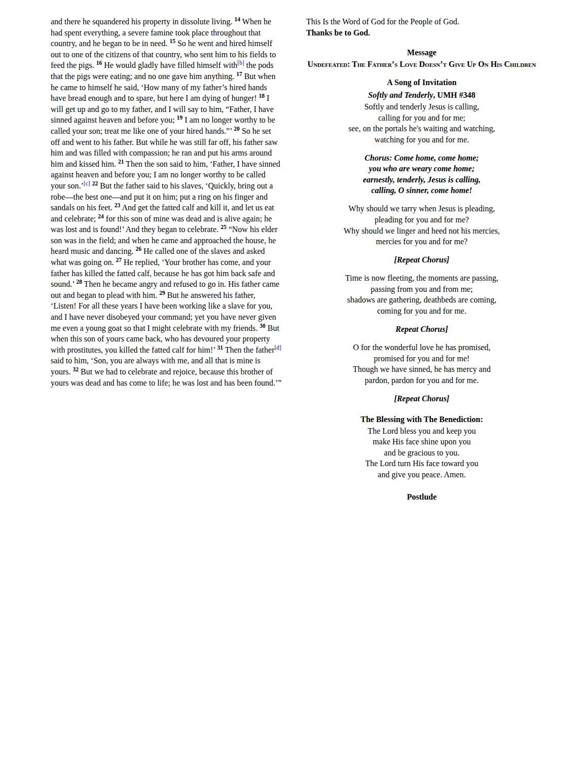and there he squandered his property in dissolute living. 14 When he had spent everything, a severe famine took place throughout that country, and he began to be in need. 15 So he went and hired himself out to one of the citizens of that country, who sent him to his fields to feed the pigs. 16 He would gladly have filled himself with[b] the pods that the pigs were eating; and no one gave him anything. 17 But when he came to himself he said, ‘How many of my father’s hired hands have bread enough and to spare, but here I am dying of hunger! 18 I will get up and go to my father, and I will say to him, “Father, I have sinned against heaven and before you; 19 I am no longer worthy to be called your son; treat me like one of your hired hands.”’ 20 So he set off and went to his father. But while he was still far off, his father saw him and was filled with compassion; he ran and put his arms around him and kissed him. 21 Then the son said to him, ‘Father, I have sinned against heaven and before you; I am no longer worthy to be called your son.’[c] 22 But the father said to his slaves, ‘Quickly, bring out a robe—the best one—and put it on him; put a ring on his finger and sandals on his feet. 23 And get the fatted calf and kill it, and let us eat and celebrate; 24 for this son of mine was dead and is alive again; he was lost and is found!’ And they began to celebrate. 25 “Now his elder son was in the field; and when he came and approached the house, he heard music and dancing. 26 He called one of the slaves and asked what was going on. 27 He replied, ‘Your brother has come, and your father has killed the fatted calf, because he has got him back safe and sound.’ 28 Then he became angry and refused to go in. His father came out and began to plead with him. 29 But he answered his father, ‘Listen! For all these years I have been working like a slave for you, and I have never disobeyed your command; yet you have never given me even a young goat so that I might celebrate with my friends. 30 But when this son of yours came back, who has devoured your property with prostitutes, you killed the fatted calf for him!’ 31 Then the father[d] said to him, ‘Son, you are always with me, and all that is mine is yours. 32 But we had to celebrate and rejoice, because this brother of yours was dead and has come to life; he was lost and has been found.’”
This Is the Word of God for the People of God.
Thanks be to God.
Message
Undefeated: The Father’s Love Doesn’t Give Up On His Children
A Song of Invitation
Softly and Tenderly, UMH #348
Softly and tenderly Jesus is calling,
calling for you and for me;
see, on the portals he's waiting and watching,
watching for you and for me.
Chorus: Come home, come home;
you who are weary come home;
earnestly, tenderly, Jesus is calling,
calling, O sinner, come home!
Why should we tarry when Jesus is pleading,
pleading for you and for me?
Why should we linger and heed not his mercies,
mercies for you and for me?
[Repeat Chorus]
Time is now fleeting, the moments are passing,
passing from you and from me;
shadows are gathering, deathbeds are coming,
coming for you and for me.
Repeat Chorus]
O for the wonderful love he has promised,
promised for you and for me!
Though we have sinned, he has mercy and
pardon, pardon for you and for me.
[Repeat Chorus]
The Blessing with The Benediction:
The Lord bless you and keep you
make His face shine upon you
and be gracious to you.
The Lord turn His face toward you
and give you peace. Amen.
Postlude